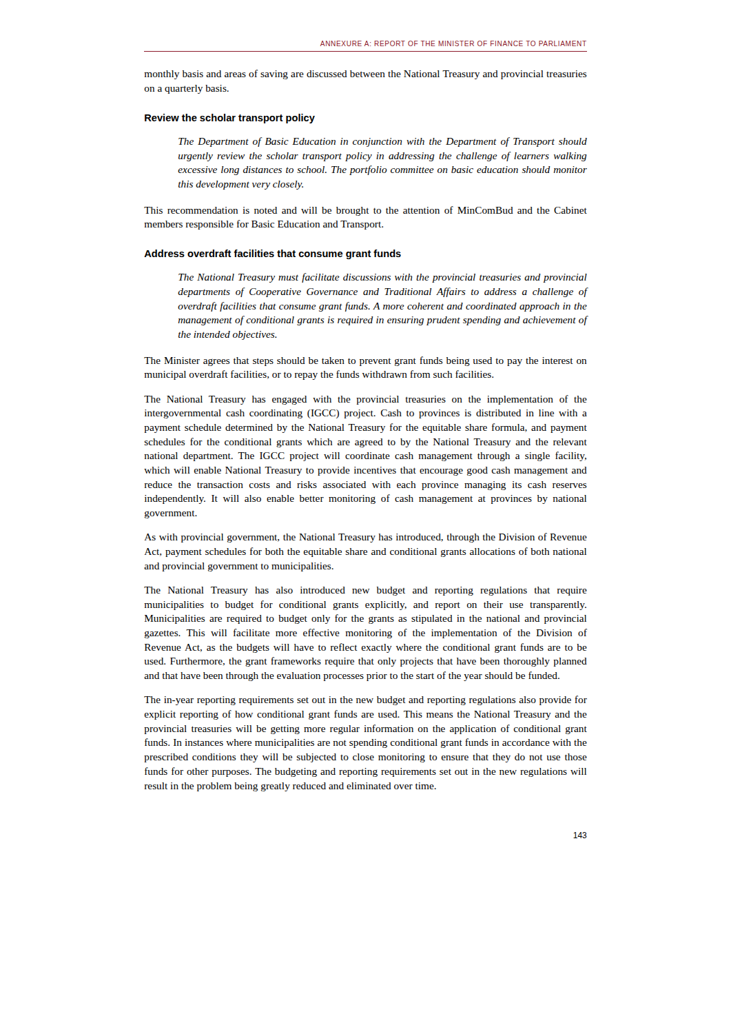Annexure A: Report of the Minister of Finance to Parliament
monthly basis and areas of saving are discussed between the National Treasury and provincial treasuries on a quarterly basis.
Review the scholar transport policy
The Department of Basic Education in conjunction with the Department of Transport should urgently review the scholar transport policy in addressing the challenge of learners walking excessive long distances to school. The portfolio committee on basic education should monitor this development very closely.
This recommendation is noted and will be brought to the attention of MinComBud and the Cabinet members responsible for Basic Education and Transport.
Address overdraft facilities that consume grant funds
The National Treasury must facilitate discussions with the provincial treasuries and provincial departments of Cooperative Governance and Traditional Affairs to address a challenge of overdraft facilities that consume grant funds. A more coherent and coordinated approach in the management of conditional grants is required in ensuring prudent spending and achievement of the intended objectives.
The Minister agrees that steps should be taken to prevent grant funds being used to pay the interest on municipal overdraft facilities, or to repay the funds withdrawn from such facilities.
The National Treasury has engaged with the provincial treasuries on the implementation of the intergovernmental cash coordinating (IGCC) project. Cash to provinces is distributed in line with a payment schedule determined by the National Treasury for the equitable share formula, and payment schedules for the conditional grants which are agreed to by the National Treasury and the relevant national department. The IGCC project will coordinate cash management through a single facility, which will enable National Treasury to provide incentives that encourage good cash management and reduce the transaction costs and risks associated with each province managing its cash reserves independently. It will also enable better monitoring of cash management at provinces by national government.
As with provincial government, the National Treasury has introduced, through the Division of Revenue Act, payment schedules for both the equitable share and conditional grants allocations of both national and provincial government to municipalities.
The National Treasury has also introduced new budget and reporting regulations that require municipalities to budget for conditional grants explicitly, and report on their use transparently. Municipalities are required to budget only for the grants as stipulated in the national and provincial gazettes. This will facilitate more effective monitoring of the implementation of the Division of Revenue Act, as the budgets will have to reflect exactly where the conditional grant funds are to be used. Furthermore, the grant frameworks require that only projects that have been thoroughly planned and that have been through the evaluation processes prior to the start of the year should be funded.
The in-year reporting requirements set out in the new budget and reporting regulations also provide for explicit reporting of how conditional grant funds are used. This means the National Treasury and the provincial treasuries will be getting more regular information on the application of conditional grant funds. In instances where municipalities are not spending conditional grant funds in accordance with the prescribed conditions they will be subjected to close monitoring to ensure that they do not use those funds for other purposes. The budgeting and reporting requirements set out in the new regulations will result in the problem being greatly reduced and eliminated over time.
143